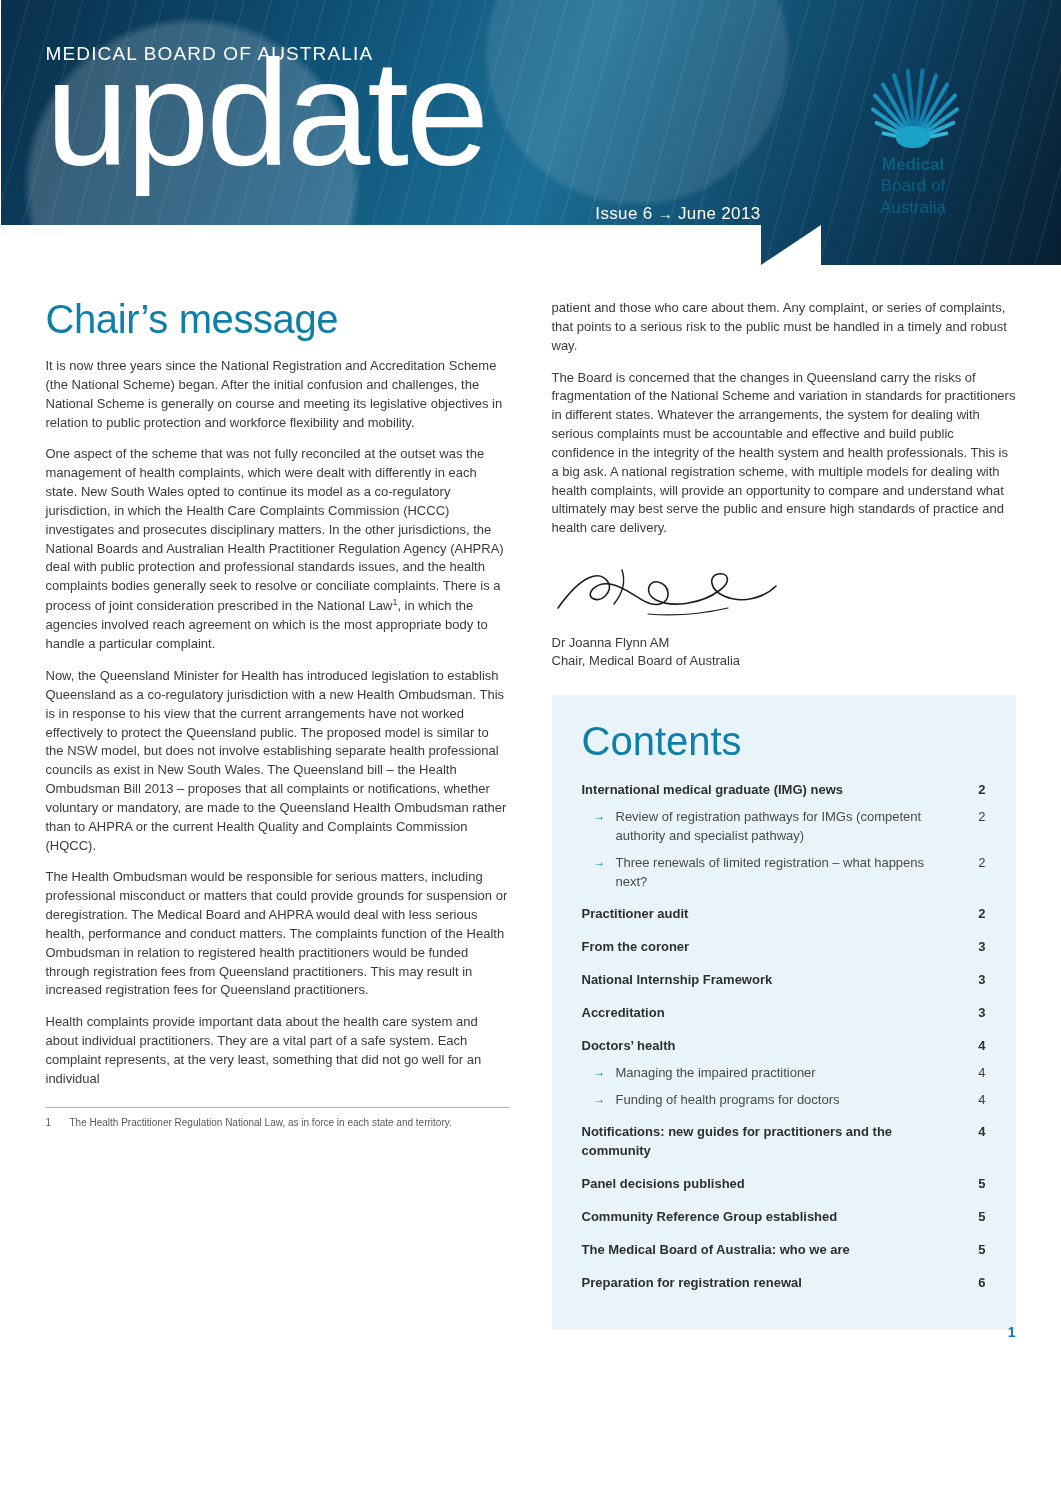Medical Board of Australia
update
Issue 6 → June 2013
Medical
Board of
Australia
Chair’s message
It is now three years since the National Registration and Accreditation Scheme (the National Scheme) began. After the initial confusion and challenges, the National Scheme is generally on course and meeting its legislative objectives in relation to public protection and workforce flexibility and mobility.
One aspect of the scheme that was not fully reconciled at the outset was the management of health complaints, which were dealt with differently in each state. New South Wales opted to continue its model as a co-regulatory jurisdiction, in which the Health Care Complaints Commission (HCCC) investigates and prosecutes disciplinary matters. In the other jurisdictions, the National Boards and Australian Health Practitioner Regulation Agency (AHPRA) deal with public protection and professional standards issues, and the health complaints bodies generally seek to resolve or conciliate complaints. There is a process of joint consideration prescribed in the National Law1, in which the agencies involved reach agreement on which is the most appropriate body to handle a particular complaint.
Now, the Queensland Minister for Health has introduced legislation to establish Queensland as a co-regulatory jurisdiction with a new Health Ombudsman. This is in response to his view that the current arrangements have not worked effectively to protect the Queensland public. The proposed model is similar to the NSW model, but does not involve establishing separate health professional councils as exist in New South Wales. The Queensland bill – the Health Ombudsman Bill 2013 – proposes that all complaints or notifications, whether voluntary or mandatory, are made to the Queensland Health Ombudsman rather than to AHPRA or the current Health Quality and Complaints Commission (HQCC).
The Health Ombudsman would be responsible for serious matters, including professional misconduct or matters that could provide grounds for suspension or deregistration. The Medical Board and AHPRA would deal with less serious health, performance and conduct matters. The complaints function of the Health Ombudsman in relation to registered health practitioners would be funded through registration fees from Queensland practitioners. This may result in increased registration fees for Queensland practitioners.
Health complaints provide important data about the health care system and about individual practitioners. They are a vital part of a safe system. Each complaint represents, at the very least, something that did not go well for an individual
1
The Health Practitioner Regulation National Law, as in force in each state and territory.
patient and those who care about them. Any complaint, or series of complaints, that points to a serious risk to the public must be handled in a timely and robust way.
The Board is concerned that the changes in Queensland carry the risks of fragmentation of the National Scheme and variation in standards for practitioners in different states. Whatever the arrangements, the system for dealing with serious complaints must be accountable and effective and build public confidence in the integrity of the health system and health professionals. This is a big ask. A national registration scheme, with multiple models for dealing with health complaints, will provide an opportunity to compare and understand what ultimately may best serve the public and ensure high standards of practice and health care delivery.
Dr Joanna Flynn AM
Chair, Medical Board of Australia
Contents
| International medical graduate (IMG) news | 2 |
| → Review of registration pathways for IMGs (competent authority and specialist pathway) | 2 |
| → Three renewals of limited registration – what happens next? | 2 |
| Practitioner audit | 2 |
| From the coroner | 3 |
| National Internship Framework | 3 |
| Accreditation | 3 |
| Doctors’ health | 4 |
| → Managing the impaired practitioner | 4 |
| → Funding of health programs for doctors | 4 |
| Notifications: new guides for practitioners and the community | 4 |
| Panel decisions published | 5 |
| Community Reference Group established | 5 |
| The Medical Board of Australia: who we are | 5 |
| Preparation for registration renewal | 6 |
1